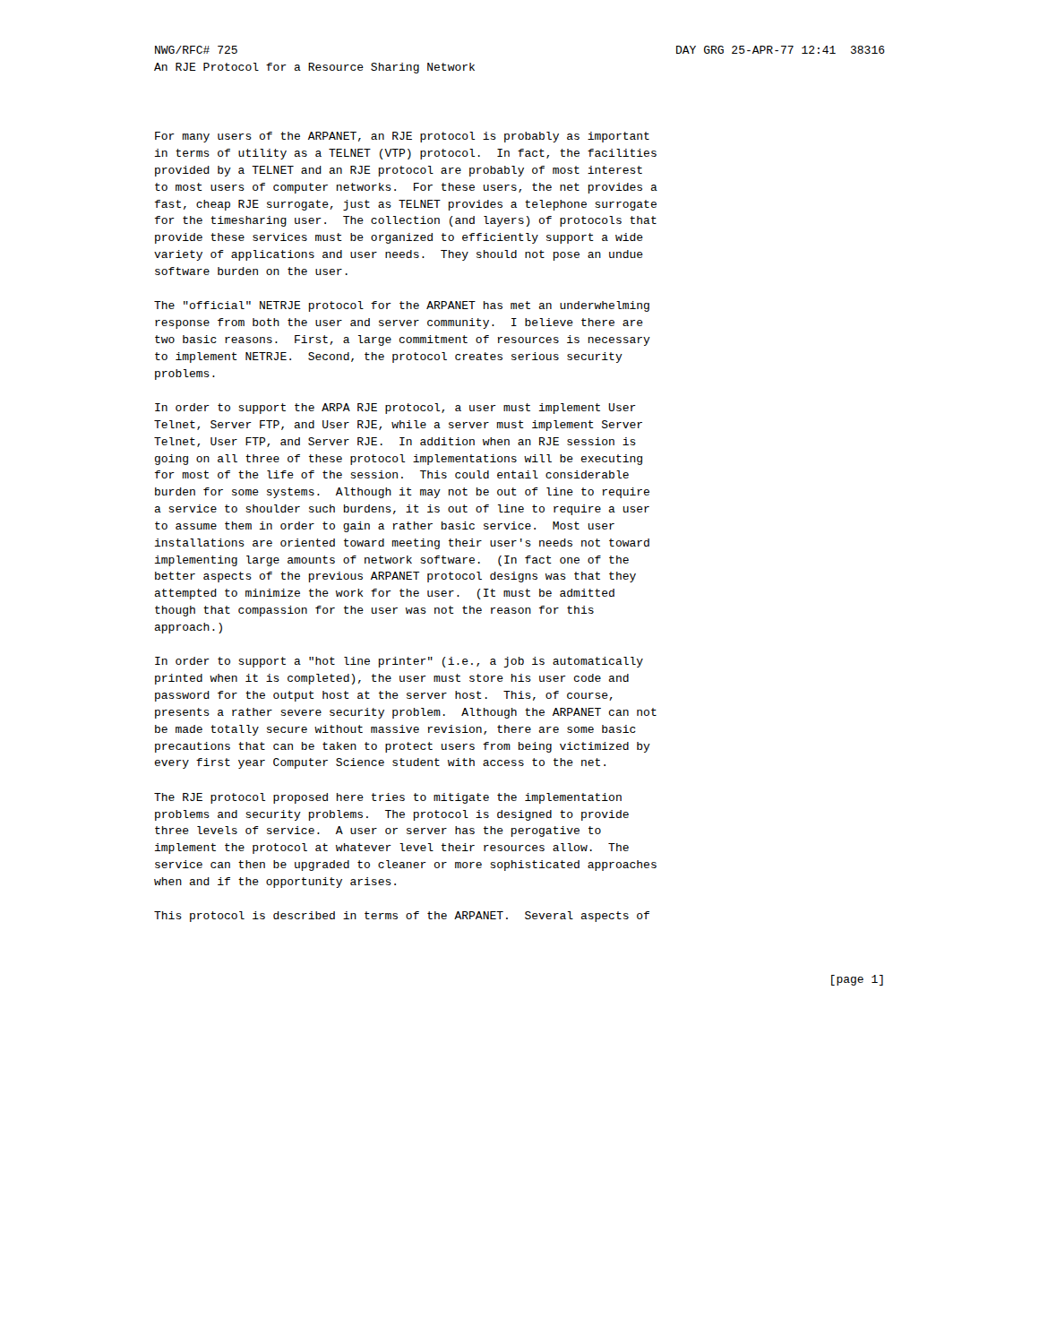NWG/RFC# 725 DAY GRG 25-APR-77 12:41 38316
An RJE Protocol for a Resource Sharing Network
For many users of the ARPANET, an RJE protocol is probably as important in terms of utility as a TELNET (VTP) protocol. In fact, the facilities provided by a TELNET and an RJE protocol are probably of most interest to most users of computer networks. For these users, the net provides a fast, cheap RJE surrogate, just as TELNET provides a telephone surrogate for the timesharing user. The collection (and layers) of protocols that provide these services must be organized to efficiently support a wide variety of applications and user needs. They should not pose an undue software burden on the user.
The "official" NETRJE protocol for the ARPANET has met an underwhelming response from both the user and server community. I believe there are two basic reasons. First, a large commitment of resources is necessary to implement NETRJE. Second, the protocol creates serious security problems.
In order to support the ARPA RJE protocol, a user must implement User Telnet, Server FTP, and User RJE, while a server must implement Server Telnet, User FTP, and Server RJE. In addition when an RJE session is going on all three of these protocol implementations will be executing for most of the life of the session. This could entail considerable burden for some systems. Although it may not be out of line to require a service to shoulder such burdens, it is out of line to require a user to assume them in order to gain a rather basic service. Most user installations are oriented toward meeting their user's needs not toward implementing large amounts of network software. (In fact one of the better aspects of the previous ARPANET protocol designs was that they attempted to minimize the work for the user. (It must be admitted though that compassion for the user was not the reason for this approach.)
In order to support a "hot line printer" (i.e., a job is automatically printed when it is completed), the user must store his user code and password for the output host at the server host. This, of course, presents a rather severe security problem. Although the ARPANET can not be made totally secure without massive revision, there are some basic precautions that can be taken to protect users from being victimized by every first year Computer Science student with access to the net.
The RJE protocol proposed here tries to mitigate the implementation problems and security problems. The protocol is designed to provide three levels of service. A user or server has the perogative to implement the protocol at whatever level their resources allow. The service can then be upgraded to cleaner or more sophisticated approaches when and if the opportunity arises.
This protocol is described in terms of the ARPANET. Several aspects of
[page 1]